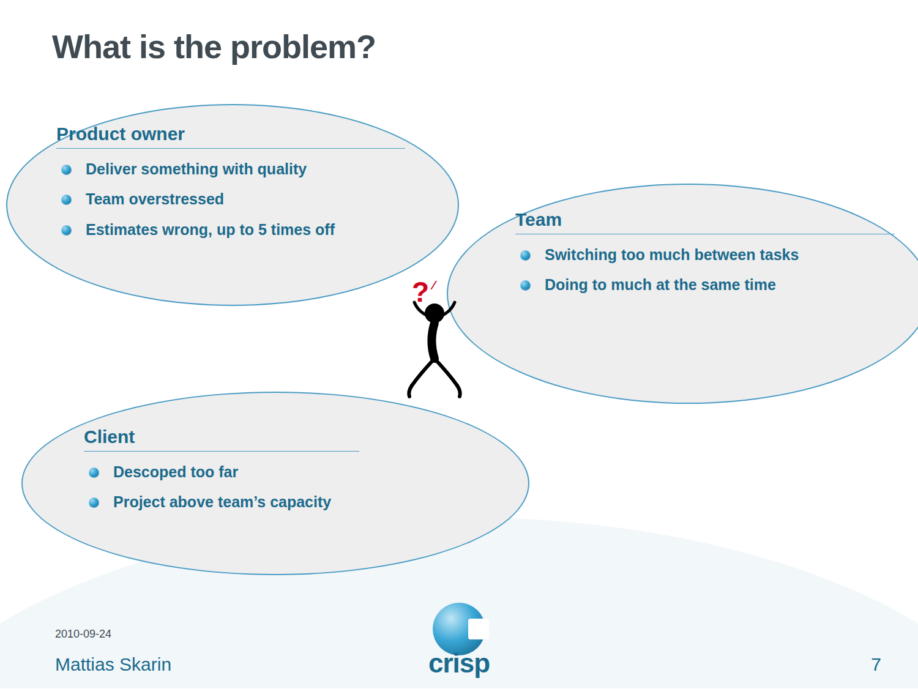What is the problem?
Product owner
Deliver something with quality
Team overstressed
Estimates wrong, up to 5 times off
Team
Switching too much between tasks
Doing to much at the same time
Client
Descoped too far
Project above team’s capacity
? ⁄
2010-09-24
Mattias Skarin
7
crisp